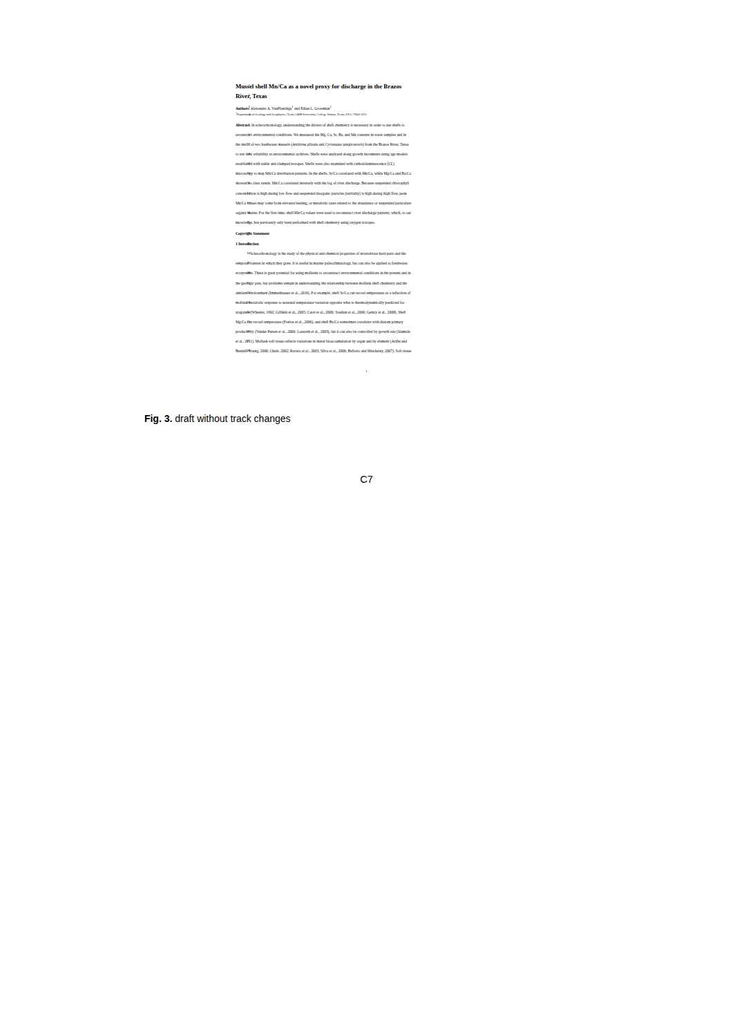1
Mussel shell Mn/Ca as a novel proxy for discharge in the Brazos
2
River, Texas
3
Authors: Alexander A. VanPlantinga1 and Ethan L. Grossman1
4
1Department of Geology and Geophysics, Texas A&M University, College Station, Texas, USA 77843-3115
5
Abstract. In sclerochronology, understanding the drivers of shell chemistry is necessary in order to use shells to
6
reconstruct environmental conditions. We measured the Mg, Ca, Sr, Ba, and Mn contents in water samples and in
7
the shells of two freshwater mussels (Amblema plicata and Cyrtonaias tampicoensis) from the Brazos River, Texas
8
to test their reliability as environmental archives. Shells were analyzed along growth increments using age models
9
established with stable and clumped isotopes. Shells were also examined with cathodoluminescence (CL)
10
microscopy to map Mn/Ca distribution patterns. In the shells, Sr/Ca correlated with Mn/Ca, while Mg/Ca and Ba/Ca
11
showed no clear trends. Mn/Ca correlated inversely with the log of river discharge. Because suspended chlorophyll
12
concentration is high during low flow and suspended inorganic particles (turbidity) is high during high flow, peak
13
Mn/Ca values may come from elevated feeding, or metabolic rates related to the abundance or suspended particulate
14
organic matter. For the first time, shell Mn/Ca values were used to reconstruct river discharge patterns, which, to our
15
knowledge, has previously only been performed with shell chemistry using oxygen isotopes.
16
Copyright Statement
17
1 Introduction
18
Sclerochronology is the study of the physical and chemical properties of invertebrate hard parts and the
19
temporal context in which they grew. It is useful in marine paleoclimatology, but can also be applied to freshwater
20
ecosystems. There is great potential for using mollusks to reconstruct environmental conditions in the present and in
21
the geologic past, but problems remain in understanding the relationship between mollusk shell chemistry and the
22
ambient environment (Immenhauser et al., 2016). For example, shell Sr/Ca can record temperature as a reflection of
23
mollusk metabolic response to seasonal temperature variation opposite what is thermodynamically predicted for
24
aragonite (Wheeler, 1992; Gillikin et al., 2005; Carré et al., 2006; Sosdian et al., 2006; Gentry et al., 2008). Shell
25
Mg/Ca can record temperature (Freitas et al., 2006), and shell Ba/Ca sometimes correlates with diatom primary
26
productivity (Vander Putten et al., 2000; Lazareth et al., 2003), but it can also be controlled by growth rate (Izumida
27
et al., 2011). Mollusk soft tissue reflects variations in metal bioaccumulation by organ and by element (Arifin and
28
Bendell-Young, 2000; Chule, 2002; Ravera et al., 2003; Silva et al., 2006; Bellotto and Mieckeley, 2007). Soft tissue
1
Fig. 3. draft without track changes
C7